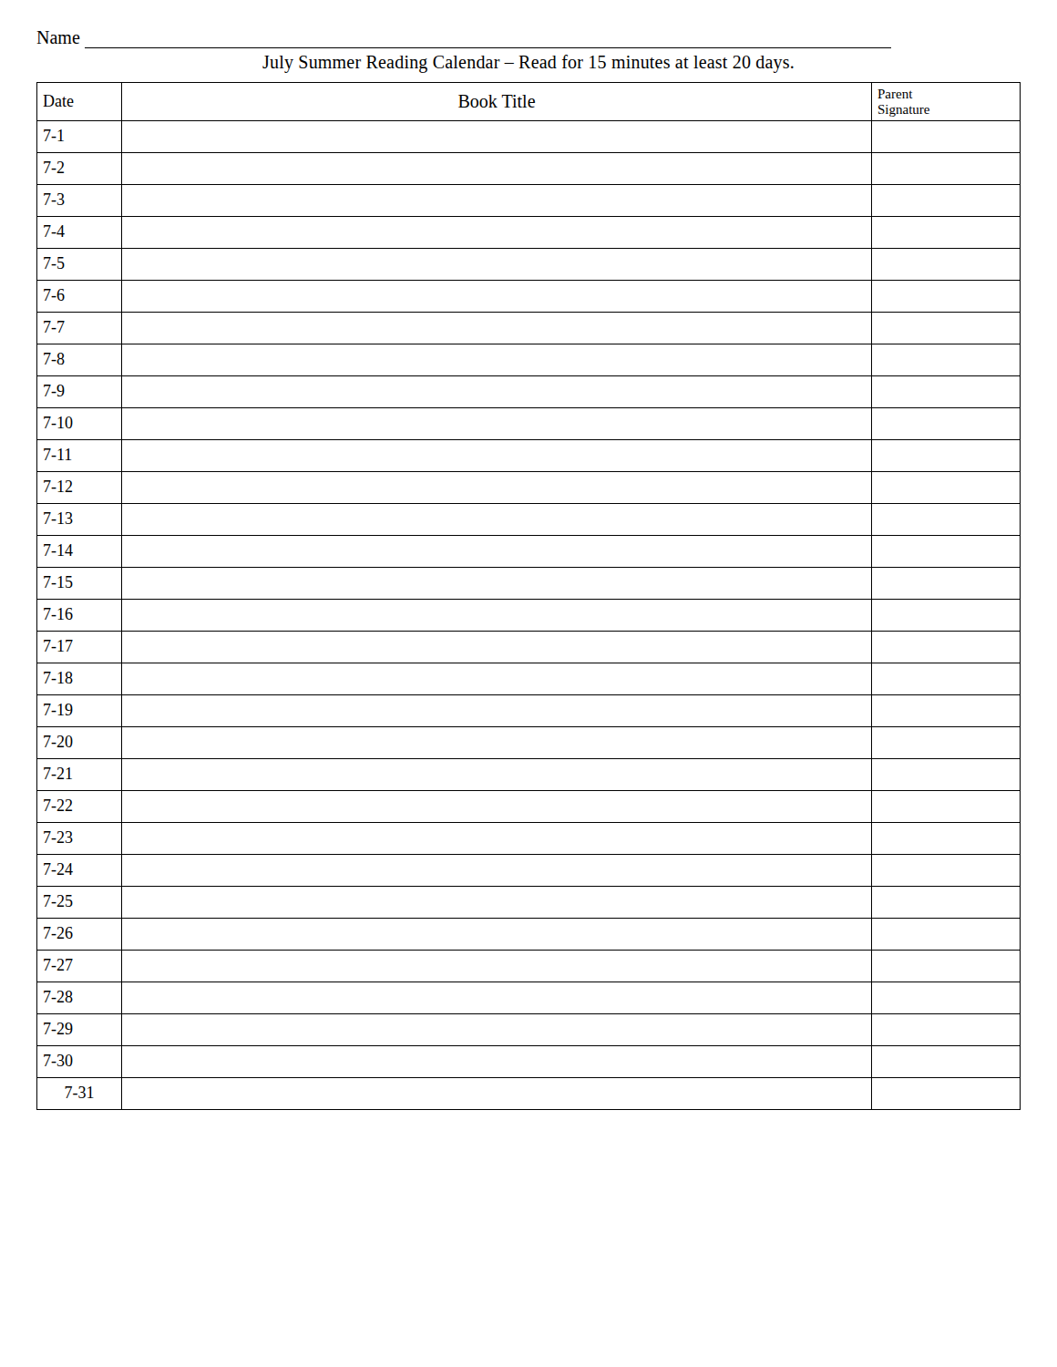Name
July Summer Reading Calendar – Read for 15 minutes at least 20 days.
| Date | Book Title | Parent Signature |
| --- | --- | --- |
| 7-1 | | |
| 7-2 | | |
| 7-3 | | |
| 7-4 | | |
| 7-5 | | |
| 7-6 | | |
| 7-7 | | |
| 7-8 | | |
| 7-9 | | |
| 7-10 | | |
| 7-11 | | |
| 7-12 | | |
| 7-13 | | |
| 7-14 | | |
| 7-15 | | |
| 7-16 | | |
| 7-17 | | |
| 7-18 | | |
| 7-19 | | |
| 7-20 | | |
| 7-21 | | |
| 7-22 | | |
| 7-23 | | |
| 7-24 | | |
| 7-25 | | |
| 7-26 | | |
| 7-27 | | |
| 7-28 | | |
| 7-29 | | |
| 7-30 | | |
| 7-31 | | |